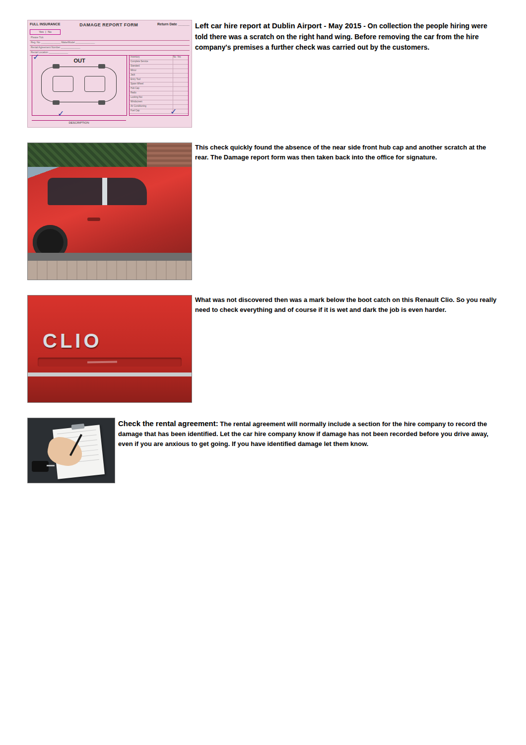FULL INSURANCE DAMAGE REPORT FORM Return Date ______
Yes | No
Please Tick
Reg. No. ______________ Make/Model ______________
Rental Agreement Number ______________
Rental Location ______________
OUT
Inventory No Yes
Complete Service
Standard
Mirror
Jack
Entry Tool
Spare Wheel
Hub Cap
Radio
Locking Nut
Windscreen
Air Conditioning
Fuel Cap
DESCRIPTION
✓ ✓ ✓
Left car hire report at Dublin Airport - May 2015 - On collection the people hiring were told there was a scratch on the right hand wing. Before removing the car from the hire company's premises a further check was carried out by the customers.
This check quickly found the absence of the near side front hub cap and another scratch at the rear. The Damage report form was then taken back into the office for signature.
CLIO
What was not discovered then was a mark below the boot catch on this Renault Clio. So you really need to check everything and of course if it is wet and dark the job is even harder.
Check the rental agreement: The rental agreement will normally include a section for the hire company to record the damage that has been identified. Let the car hire company know if damage has not been recorded before you drive away, even if you are anxious to get going. If you have identified damage let them know.